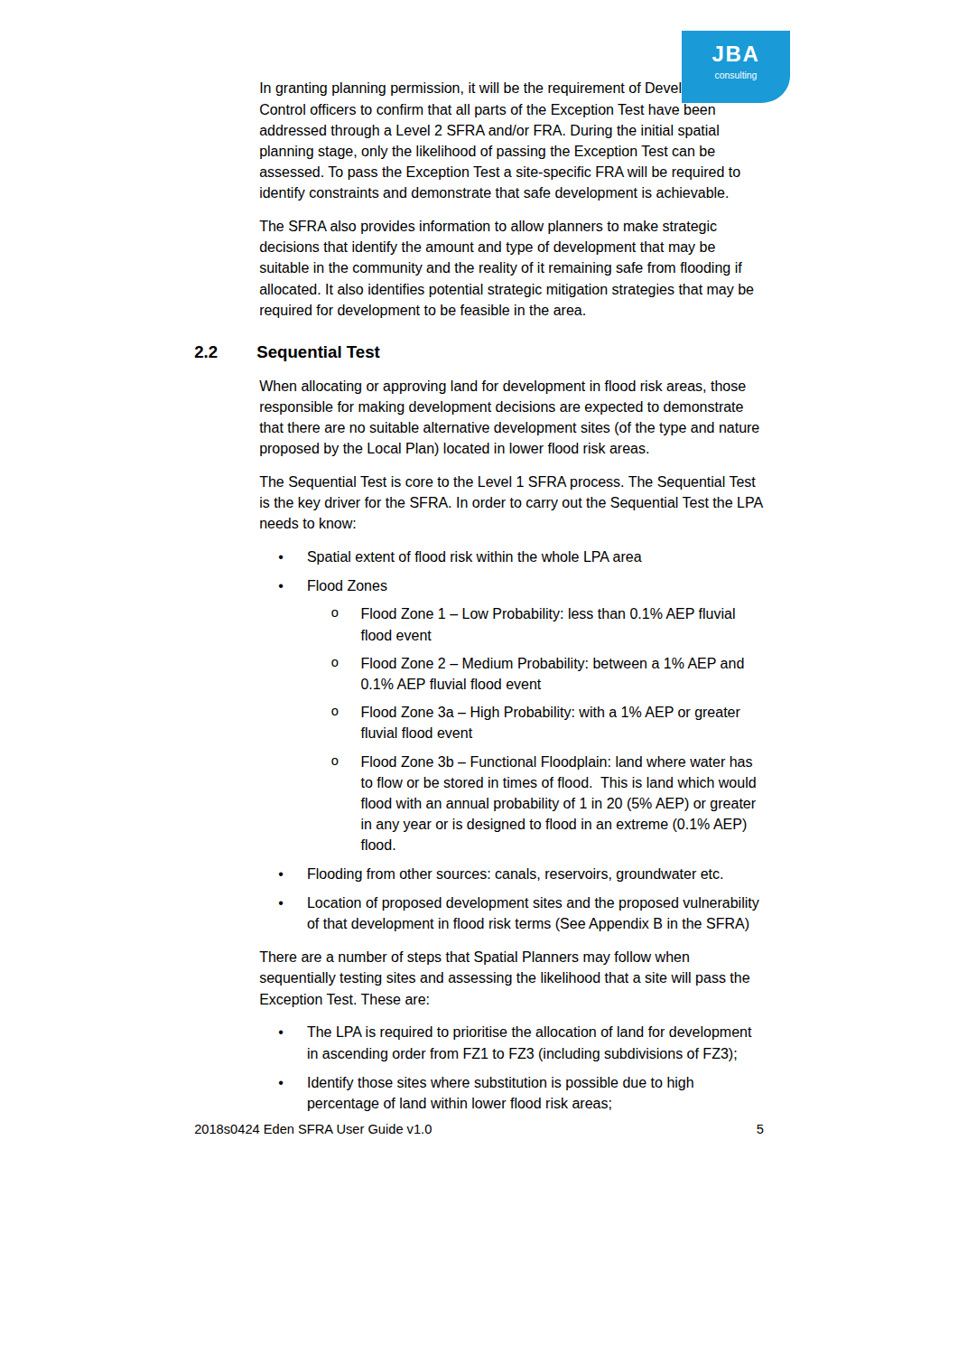JBA consulting
In granting planning permission, it will be the requirement of Development Control officers to confirm that all parts of the Exception Test have been addressed through a Level 2 SFRA and/or FRA. During the initial spatial planning stage, only the likelihood of passing the Exception Test can be assessed. To pass the Exception Test a site-specific FRA will be required to identify constraints and demonstrate that safe development is achievable.
The SFRA also provides information to allow planners to make strategic decisions that identify the amount and type of development that may be suitable in the community and the reality of it remaining safe from flooding if allocated. It also identifies potential strategic mitigation strategies that may be required for development to be feasible in the area.
2.2 Sequential Test
When allocating or approving land for development in flood risk areas, those responsible for making development decisions are expected to demonstrate that there are no suitable alternative development sites (of the type and nature proposed by the Local Plan) located in lower flood risk areas.
The Sequential Test is core to the Level 1 SFRA process. The Sequential Test is the key driver for the SFRA. In order to carry out the Sequential Test the LPA needs to know:
Spatial extent of flood risk within the whole LPA area
Flood Zones
Flood Zone 1 – Low Probability: less than 0.1% AEP fluvial flood event
Flood Zone 2 – Medium Probability: between a 1% AEP and 0.1% AEP fluvial flood event
Flood Zone 3a – High Probability: with a 1% AEP or greater fluvial flood event
Flood Zone 3b – Functional Floodplain: land where water has to flow or be stored in times of flood. This is land which would flood with an annual probability of 1 in 20 (5% AEP) or greater in any year or is designed to flood in an extreme (0.1% AEP) flood.
Flooding from other sources: canals, reservoirs, groundwater etc.
Location of proposed development sites and the proposed vulnerability of that development in flood risk terms (See Appendix B in the SFRA)
There are a number of steps that Spatial Planners may follow when sequentially testing sites and assessing the likelihood that a site will pass the Exception Test. These are:
The LPA is required to prioritise the allocation of land for development in ascending order from FZ1 to FZ3 (including subdivisions of FZ3);
Identify those sites where substitution is possible due to high percentage of land within lower flood risk areas;
2018s0424 Eden SFRA User Guide v1.0 5